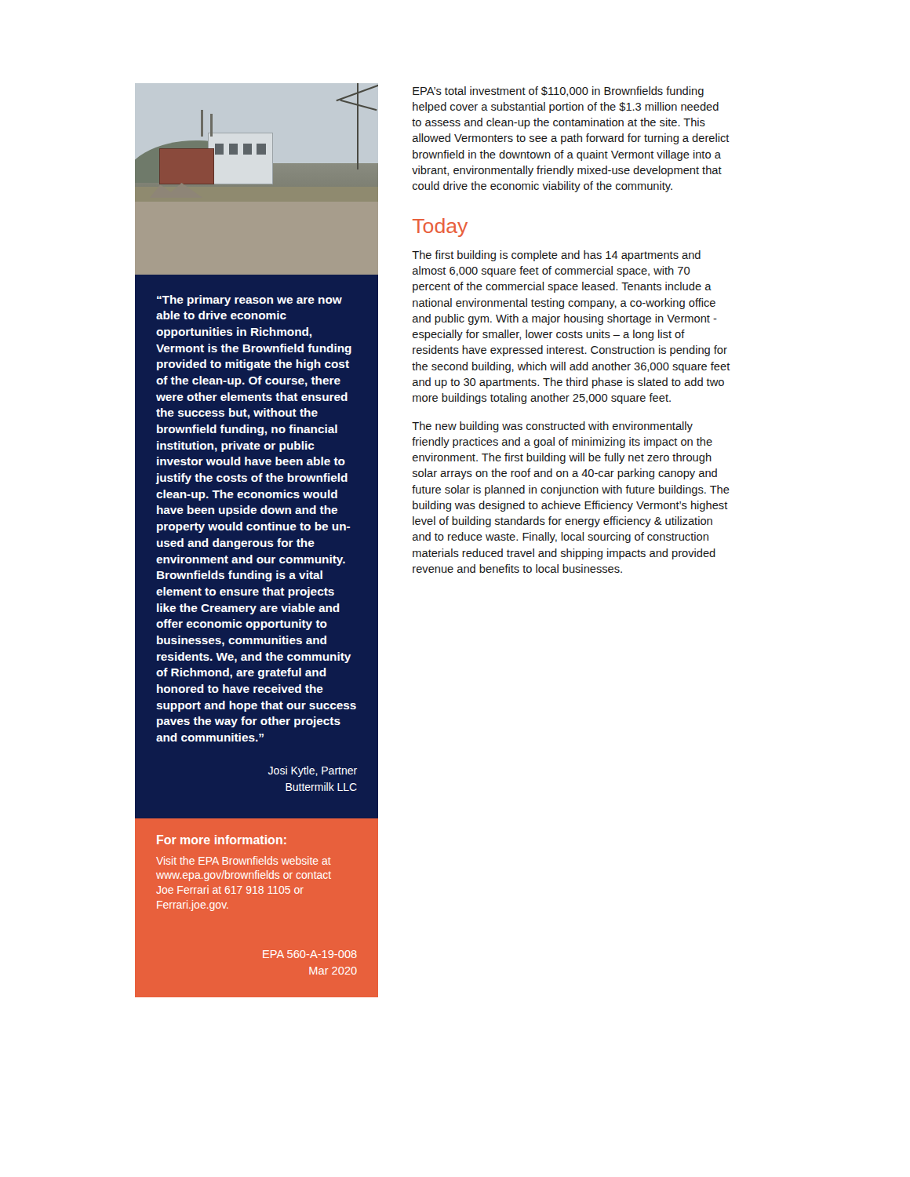“The primary reason we are now able to drive economic opportunities in Richmond, Vermont is the Brownfield funding provided to mitigate the high cost of the clean-up. Of course, there were other elements that ensured the success but, without the brownfield funding, no financial institution, private or public investor would have been able to justify the costs of the brownfield clean-up. The economics would have been upside down and the property would continue to be un-used and dangerous for the environment and our community. Brownfields funding is a vital element to ensure that projects like the Creamery are viable and offer economic opportunity to businesses, communities and residents. We, and the community of Richmond, are grateful and honored to have received the support and hope that our success paves the way for other projects and communities.”
Josi Kytle, Partner
Buttermilk LLC
For more information:
Visit the EPA Brownfields website at
www.epa.gov/brownfields or contact
Joe Ferrari at 617 918 1105 or Ferrari.joe.gov.
EPA 560-A-19-008
Mar 2020
EPA’s total investment of $110,000 in Brownfields funding helped cover a substantial portion of the $1.3 million needed to assess and clean-up the contamination at the site. This allowed Vermonters to see a path forward for turning a derelict brownfield in the downtown of a quaint Vermont village into a vibrant, environmentally friendly mixed-use development that could drive the economic viability of the community.
Today
The first building is complete and has 14 apartments and almost 6,000 square feet of commercial space, with 70 percent of the commercial space leased. Tenants include a national environmental testing company, a co-working office and public gym. With a major housing shortage in Vermont - especially for smaller, lower costs units – a long list of residents have expressed interest. Construction is pending for the second building, which will add another 36,000 square feet and up to 30 apartments. The third phase is slated to add two more buildings totaling another 25,000 square feet.
The new building was constructed with environmentally friendly practices and a goal of minimizing its impact on the environment. The first building will be fully net zero through solar arrays on the roof and on a 40-car parking canopy and future solar is planned in conjunction with future buildings. The building was designed to achieve Efficiency Vermont’s highest level of building standards for energy efficiency & utilization and to reduce waste. Finally, local sourcing of construction materials reduced travel and shipping impacts and provided revenue and benefits to local businesses.